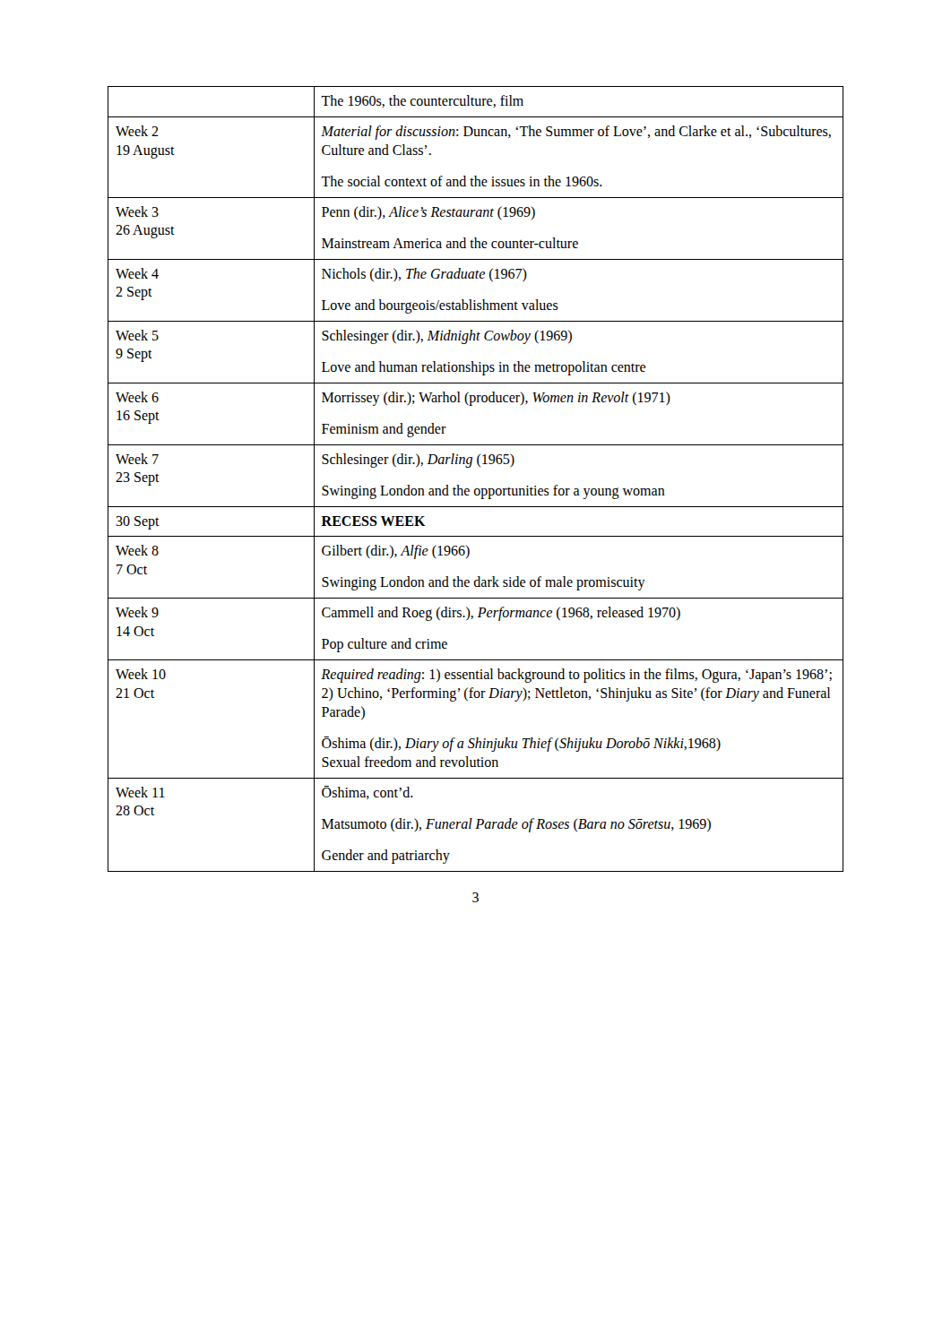| | The 1960s, the counterculture, film |
| Week 2 19 August | Material for discussion : Duncan, ‘The Summer of Love’, and Clarke et al., ‘Subcultures, Culture and Class’. The social context of and the issues in the 1960s. |
| Week 3 26 August | Penn (dir.), Alice’s Restaurant (1969) Mainstream America and the counter-culture |
| Week 4 2 Sept | Nichols (dir.), The Graduate (1967) Love and bourgeois/establishment values |
| Week 5 9 Sept | Schlesinger (dir.), Midnight Cowboy (1969) Love and human relationships in the metropolitan centre |
| Week 6 16 Sept | Morrissey (dir.); Warhol (producer), Women in Revolt (1971) Feminism and gender |
| Week 7 23 Sept | Schlesinger (dir.), Darling (1965) Swinging London and the opportunities for a young woman |
| 30 Sept | RECESS WEEK |
| Week 8 7 Oct | Gilbert (dir.), Alfie (1966) Swinging London and the dark side of male promiscuity |
| Week 9 14 Oct | Cammell and Roeg (dirs.), Performance (1968, released 1970) Pop culture and crime |
| Week 10 21 Oct | Required reading : 1) essential background to politics in the films, Ogura, ‘Japan’s 1968’; 2) Uchino, ‘Performing’ (for Diary ); Nettleton, ‘Shinjuku as Site’ (for Diary and Funeral Parade) Ōshima (dir.), Diary of a Shinjuku Thief ( Shijuku Dorobō Nikki ,1968) Sexual freedom and revolution |
| Week 11 28 Oct | Ōshima, cont’d. Matsumoto (dir.), Funeral Parade of Roses ( Bara no Sōretsu , 1969) Gender and patriarchy |
3